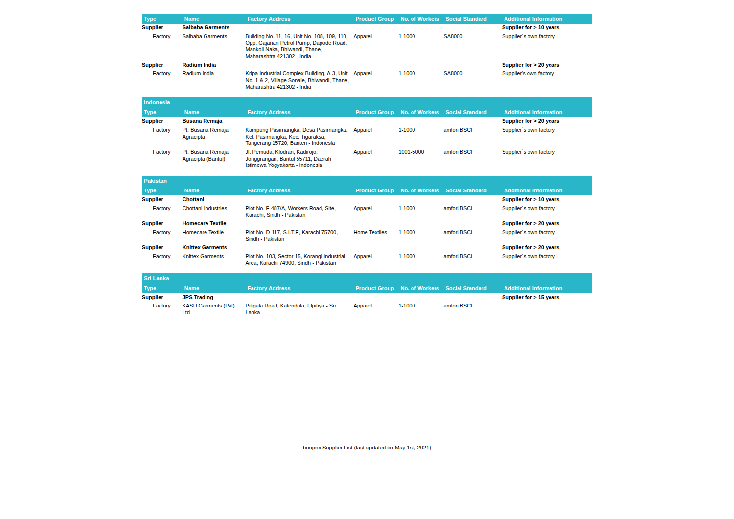| Type | Name | Factory Address | Product Group | No. of Workers | Social Standard | Additional Information |
| --- | --- | --- | --- | --- | --- | --- |
| Supplier | Saibaba Garments | | | | | Supplier for > 10 years |
| Factory | Saibaba Garments | Building No. 11, 16, Unit No. 108, 109, 110, Opp. Gajanan Petrol Pump, Dapode Road, Mankoli Naka, Bhiwandi, Thane, Maharashtra 421302 - India | Apparel | 1-1000 | SA8000 | Supplier´s own factory |
| Supplier | Radium India | | | | | Supplier for > 20 years |
| Factory | Radium India | Kripa Industrial Complex Building, A-3, Unit No. 1 & 2, Village Sonale, Bhiwandi, Thane, Maharashtra 421302 - India | Apparel | 1-1000 | SA8000 | Supplier's own factory |
| Indonesia |
| Type | Name | Factory Address | Product Group | No. of Workers | Social Standard | Additional Information |
| Supplier | Busana Remaja | | | | | Supplier for > 20 years |
| Factory | Pt. Busana Remaja Agracipta | Kampung Pasirnangka, Desa Pasirnangka. Kel. Pasirnangka, Kec. Tigaraksa, Tangerang 15720, Banten - Indonesia | Apparel | 1-1000 | amfori BSCI | Supplier´s own factory |
| Factory | Pt. Busana Remaja Agracipta (Bantul) | Jl. Pemuda, Klodran, Kadirojo, Jonggrangan, Bantul 55711, Daerah Istimewa Yogyakarta - Indonesia | Apparel | 1001-5000 | amfori BSCI | Supplier´s own factory |
| Pakistan |
| Type | Name | Factory Address | Product Group | No. of Workers | Social Standard | Additional Information |
| Supplier | Chottani | | | | | Supplier for > 10 years |
| Factory | Chottani Industries | Plot No. F-487/A, Workers Road, Site, Karachi, Sindh - Pakistan | Apparel | 1-1000 | amfori BSCI | Supplier´s own factory |
| Supplier | Homecare Textile | | | | | Supplier for > 20 years |
| Factory | Homecare Textile | Plot No. D-117, S.I.T.E, Karachi 75700, Sindh - Pakistan | Home Textiles | 1-1000 | amfori BSCI | Supplier´s own factory |
| Supplier | Knittex Garments | | | | | Supplier for > 20 years |
| Factory | Knittex Garments | Plot No. 103, Sector 15, Korangi Industrial Area, Karachi 74900, Sindh - Pakistan | Apparel | 1-1000 | amfori BSCI | Supplier´s own factory |
| Sri Lanka |
| Type | Name | Factory Address | Product Group | No. of Workers | Social Standard | Additional Information |
| Supplier | JPS Trading | | | | | Supplier for > 15 years |
| Factory | KASH Garments (Pvt) Ltd | Pitigala Road, Katendola, Elpitiya - Sri Lanka | Apparel | 1-1000 | amfori BSCI | |
bonprix Supplier List (last updated on May 1st, 2021)